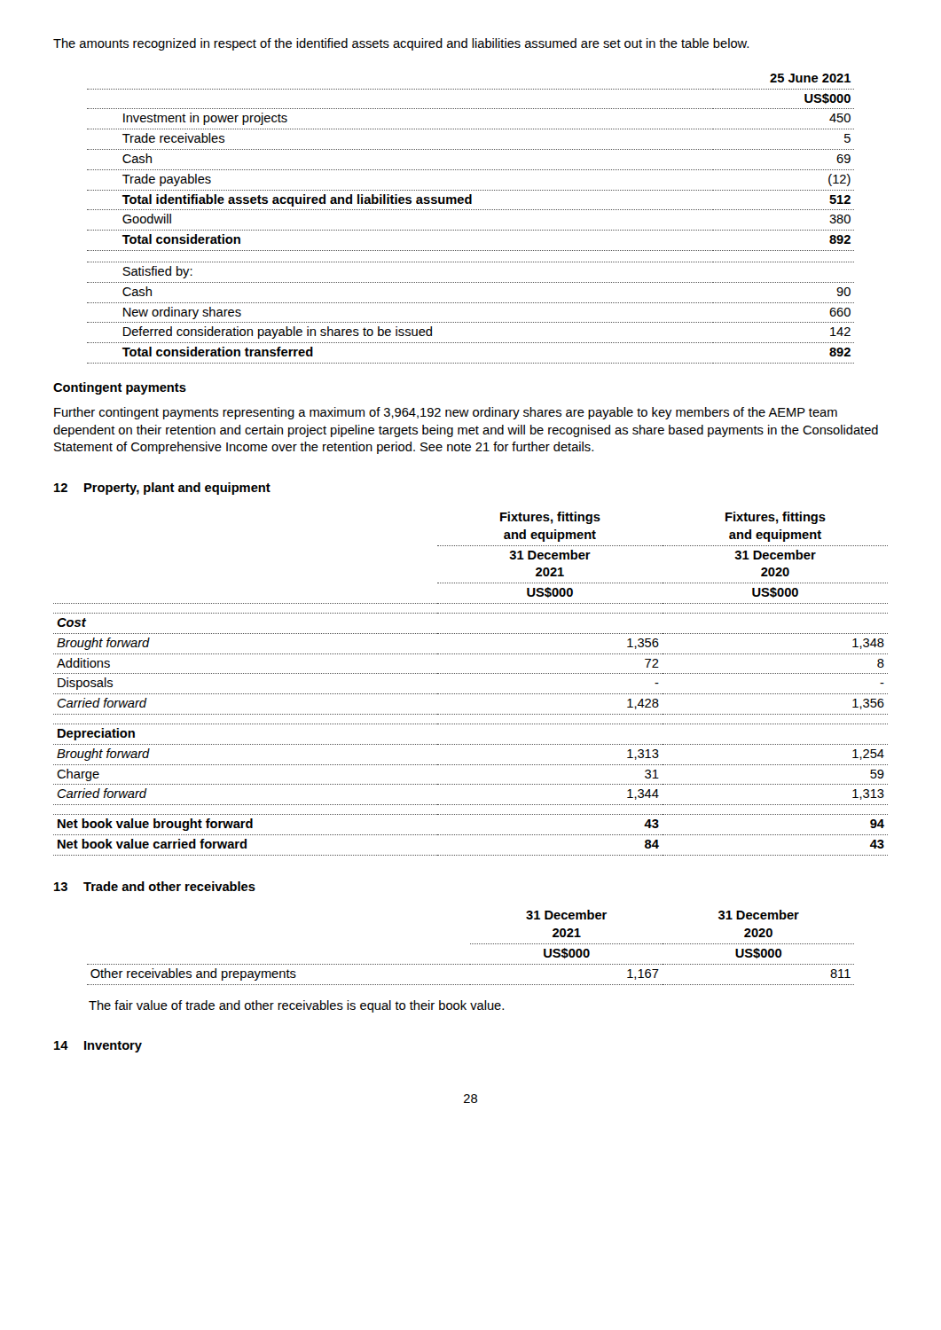The amounts recognized in respect of the identified assets acquired and liabilities assumed are set out in the table below.
| | 25 June 2021 |
| | US$000 |
| Investment in power projects | 450 |
| Trade receivables | 5 |
| Cash | 69 |
| Trade payables | (12) |
| Total identifiable assets acquired and liabilities assumed | 512 |
| Goodwill | 380 |
| Total consideration | 892 |
| Satisfied by: | |
| Cash | 90 |
| New ordinary shares | 660 |
| Deferred consideration payable in shares to be issued | 142 |
| Total consideration transferred | 892 |
Contingent payments
Further contingent payments representing a maximum of 3,964,192 new ordinary shares are payable to key members of the AEMP team dependent on their retention and certain project pipeline targets being met and will be recognised as share based payments in the Consolidated Statement of Comprehensive Income over the retention period. See note 21 for further details.
12 Property, plant and equipment
| | Fixtures, fittings and equipment | Fixtures, fittings and equipment |
| | 31 December 2021 | 31 December 2020 |
| | US$000 | US$000 |
| Cost | | |
| Brought forward | 1,356 | 1,348 |
| Additions | 72 | 8 |
| Disposals | - | - |
| Carried forward | 1,428 | 1,356 |
| Depreciation | | |
| Brought forward | 1,313 | 1,254 |
| Charge | 31 | 59 |
| Carried forward | 1,344 | 1,313 |
| Net book value brought forward | 43 | 94 |
| Net book value carried forward | 84 | 43 |
13 Trade and other receivables
| | 31 December 2021 | 31 December 2020 |
| | US$000 | US$000 |
| Other receivables and prepayments | 1,167 | 811 |
The fair value of trade and other receivables is equal to their book value.
14 Inventory
28